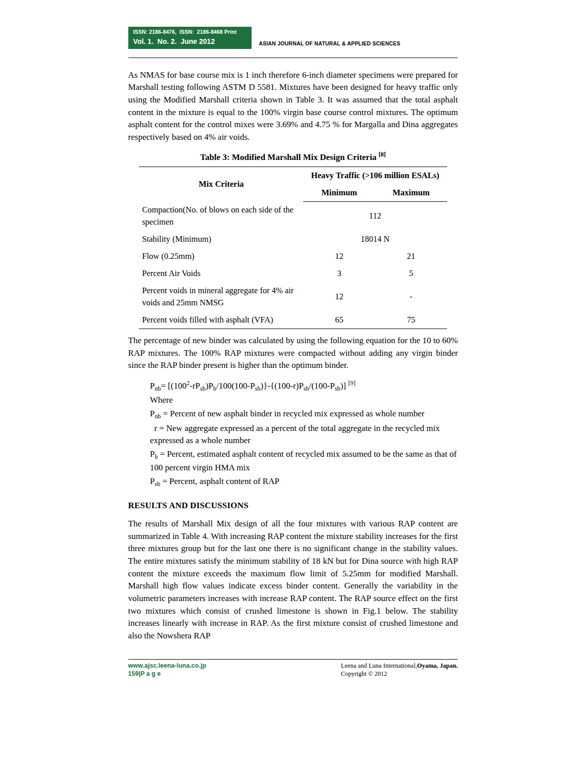ISSN: 2186-8476, ISSN: 2186-8468 Print
Vol. 1. No. 2. June 2012
ASIAN JOURNAL OF NATURAL & APPLIED SCIENCES
As NMAS for base course mix is 1 inch therefore 6-inch diameter specimens were prepared for Marshall testing following ASTM D 5581. Mixtures have been designed for heavy traffic only using the Modified Marshall criteria shown in Table 3. It was assumed that the total asphalt content in the mixture is equal to the 100% virgin base course control mixtures. The optimum asphalt content for the control mixes were 3.69% and 4.75 % for Margalla and Dina aggregates respectively based on 4% air voids.
Table 3: Modified Marshall Mix Design Criteria [8]
| Mix Criteria | Heavy Traffic (>106 million ESALs) |
| --- | --- |
| Minimum | Maximum |
| Compaction(No. of blows on each side of the specimen | 112 |
| Stability (Minimum) | 18014 N |
| Flow (0.25mm) | 12 | 21 |
| Percent Air Voids | 3 | 5 |
| Percent voids in mineral aggregate for 4% air voids and 25mm NMSG | 12 | - |
| Percent voids filled with asphalt (VFA) | 65 | 75 |
The percentage of new binder was calculated by using the following equation for the 10 to 60% RAP mixtures. The 100% RAP mixtures were compacted without adding any virgin binder since the RAP binder present is higher than the optimum binder.
Pnb= [(1002-rPsb)Pb/100(100-Psb)}-{(100-r)Psb/(100-Psb)] [9]
Where
Pnb = Percent of new asphalt binder in recycled mix expressed as whole number
r = New aggregate expressed as a percent of the total aggregate in the recycled mix expressed as a whole number
Pb = Percent, estimated asphalt content of recycled mix assumed to be the same as that of 100 percent virgin HMA mix
Psb = Percent, asphalt content of RAP
RESULTS AND DISCUSSIONS
The results of Marshall Mix design of all the four mixtures with various RAP content are summarized in Table 4. With increasing RAP content the mixture stability increases for the first three mixtures group but for the last one there is no significant change in the stability values. The entire mixtures satisfy the minimum stability of 18 kN but for Dina source with high RAP content the mixture exceeds the maximum flow limit of 5.25mm for modified Marshall. Marshall high flow values indicate excess binder content. Generally the variability in the volumetric parameters increases with increase RAP content. The RAP source effect on the first two mixtures which consist of crushed limestone is shown in Fig.1 below. The stability increases linearly with increase in RAP. As the first mixture consist of crushed limestone and also the Nowshera RAP
www.ajsc.leena-luna.co.jp
159|P a g e
Leena and Luna International,Oyama, Japan.
Copyright © 2012